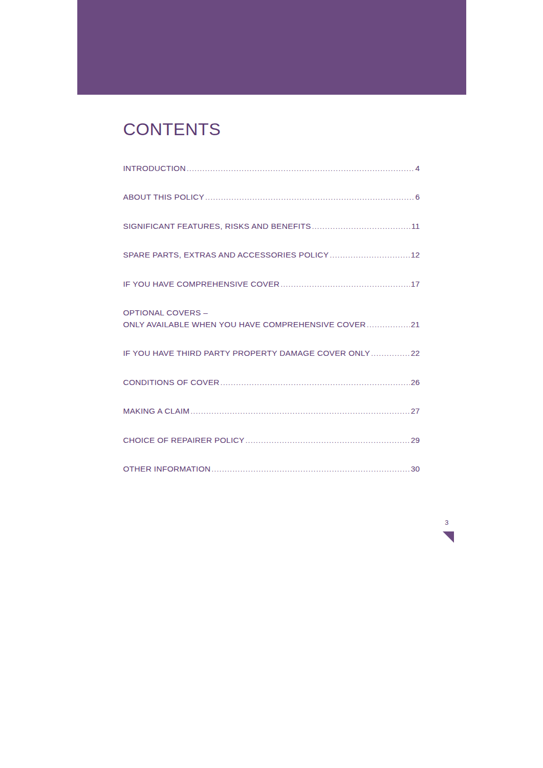CONTENTS
INTRODUCTION .................................................................................................................................. 4
ABOUT THIS POLICY .................................................................................................................................. 6
SIGNIFICANT FEATURES, RISKS AND BENEFITS .................................................................................................................................. 11
SPARE PARTS, EXTRAS AND ACCESSORIES POLICY .................................................................................................................................. 12
IF YOU HAVE COMPREHENSIVE COVER .................................................................................................................................. 17
OPTIONAL COVERS –
ONLY AVAILABLE WHEN YOU HAVE COMPREHENSIVE COVER .................................................................................................................................. 21
IF YOU HAVE THIRD PARTY PROPERTY DAMAGE COVER ONLY .................................................................................................................................. 22
CONDITIONS OF COVER .................................................................................................................................. 26
MAKING A CLAIM .................................................................................................................................. 27
CHOICE OF REPAIRER POLICY .................................................................................................................................. 29
OTHER INFORMATION .................................................................................................................................. 30
3